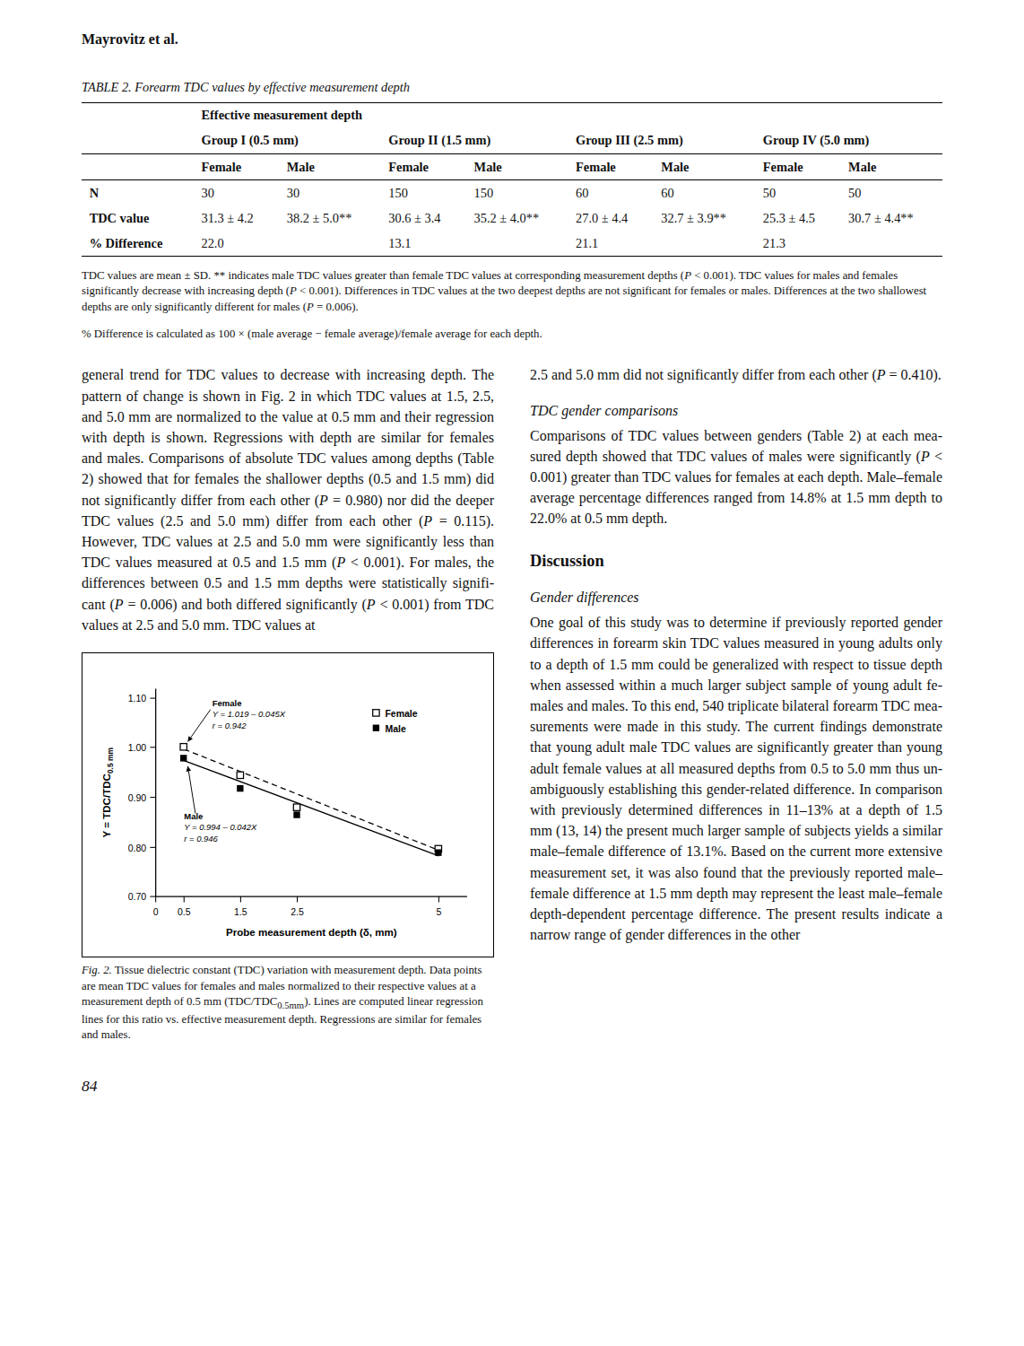Mayrovitz et al.
TABLE 2. Forearm TDC values by effective measurement depth
| | Effective measurement depth |
| --- | --- |
| | Group I (0.5 mm) | Group II (1.5 mm) | Group III (2.5 mm) | Group IV (5.0 mm) |
| | Female | Male | Female | Male | Female | Male | Female | Male |
| N | 30 | 30 | 150 | 150 | 60 | 60 | 50 | 50 |
| TDC value | 31.3 ± 4.2 | 38.2 ± 5.0** | 30.6 ± 3.4 | 35.2 ± 4.0** | 27.0 ± 4.4 | 32.7 ± 3.9** | 25.3 ± 4.5 | 30.7 ± 4.4** |
| % Difference | 22.0 | | 13.1 | | 21.1 | | 21.3 | |
TDC values are mean ± SD. ** indicates male TDC values greater than female TDC values at corresponding measurement depths (P < 0.001). TDC values for males and females significantly decrease with increasing depth (P < 0.001). Differences in TDC values at the two deepest depths are not significant for females or males. Differences at the two shallowest depths are only significantly different for males (P = 0.006).
% Difference is calculated as 100 × (male average − female average)/female average for each depth.
general trend for TDC values to decrease with increasing depth. The pattern of change is shown in Fig. 2 in which TDC values at 1.5, 2.5, and 5.0 mm are normalized to the value at 0.5 mm and their regression with depth is shown. Regressions with depth are similar for females and males. Comparisons of absolute TDC values among depths (Table 2) showed that for females the shallower depths (0.5 and 1.5 mm) did not significantly differ from each other (P = 0.980) nor did the deeper TDC values (2.5 and 5.0 mm) differ from each other (P = 0.115). However, TDC values at 2.5 and 5.0 mm were significantly less than TDC values measured at 0.5 and 1.5 mm (P < 0.001). For males, the differences between 0.5 and 1.5 mm depths were statistically significant (P = 0.006) and both differed significantly (P < 0.001) from TDC values at 2.5 and 5.0 mm. TDC values at
Figure 2: Tissue dielectric constant (TDC) variation with measurement depth Scatter plot of normalized TDC (TDC divided by TDC at 0.5 mm) versus probe measurement depth for females and males, with linear regression lines. Female regression: Y = 1.019 − 0.045X, r = 0.942. Male regression: Y = 0.994 − 0.042X, r = 0.946. 1.10 1.00 0.90 0.80 0.70 0 0.5 1.5 2.5 5 Probe measurement depth (δ, mm) Y = TDC/TDC0.5 mm Female Male Female Y = 1.019 – 0.045X r = 0.942 Male Y = 0.994 – 0.042X r = 0.946
Fig. 2. Tissue dielectric constant (TDC) variation with measurement depth. Data points are mean TDC values for females and males normalized to their respective values at a measurement depth of 0.5 mm (TDC/TDC0.5mm). Lines are computed linear regression lines for this ratio vs. effective measurement depth. Regressions are similar for females and males.
2.5 and 5.0 mm did not significantly differ from each other (P = 0.410).
TDC gender comparisons
Comparisons of TDC values between genders (Table 2) at each measured depth showed that TDC values of males were significantly (P < 0.001) greater than TDC values for females at each depth. Male–female average percentage differences ranged from 14.8% at 1.5 mm depth to 22.0% at 0.5 mm depth.
Discussion
Gender differences
One goal of this study was to determine if previously reported gender differences in forearm skin TDC values measured in young adults only to a depth of 1.5 mm could be generalized with respect to tissue depth when assessed within a much larger subject sample of young adult females and males. To this end, 540 triplicate bilateral forearm TDC measurements were made in this study. The current findings demonstrate that young adult male TDC values are significantly greater than young adult female values at all measured depths from 0.5 to 5.0 mm thus unambiguously establishing this gender-related difference. In comparison with previously determined differences in 11–13% at a depth of 1.5 mm (13, 14) the present much larger sample of subjects yields a similar male–female difference of 13.1%. Based on the current more extensive measurement set, it was also found that the previously reported male–female difference at 1.5 mm depth may represent the least male–female depth-dependent percentage difference. The present results indicate a narrow range of gender differences in the other
84